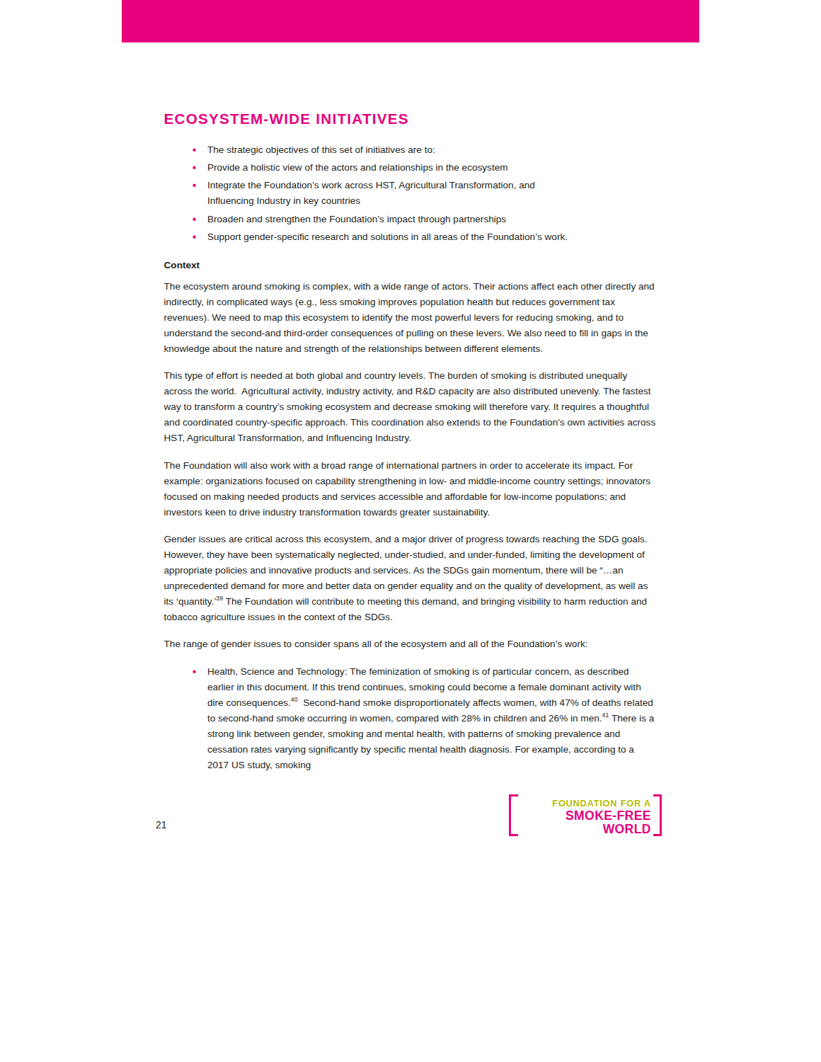Ecosystem-wide Initiatives
The strategic objectives of this set of initiatives are to:
Provide a holistic view of the actors and relationships in the ecosystem
Integrate the Foundation’s work across HST, Agricultural Transformation, and
Influencing Industry in key countries
Broaden and strengthen the Foundation’s impact through partnerships
Support gender-specific research and solutions in all areas of the Foundation’s work.
Context
The ecosystem around smoking is complex, with a wide range of actors. Their actions affect each other directly and indirectly, in complicated ways (e.g., less smoking improves population health but reduces government tax revenues). We need to map this ecosystem to identify the most powerful levers for reducing smoking, and to understand the second-and third-order consequences of pulling on these levers. We also need to fill in gaps in the knowledge about the nature and strength of the relationships between different elements.
This type of effort is needed at both global and country levels. The burden of smoking is distributed unequally across the world. Agricultural activity, industry activity, and R&D capacity are also distributed unevenly. The fastest way to transform a country’s smoking ecosystem and decrease smoking will therefore vary. It requires a thoughtful and coordinated country-specific approach. This coordination also extends to the Foundation’s own activities across HST, Agricultural Transformation, and Influencing Industry.
The Foundation will also work with a broad range of international partners in order to accelerate its impact. For example: organizations focused on capability strengthening in low- and middle-income country settings; innovators focused on making needed products and services accessible and affordable for low-income populations; and investors keen to drive industry transformation towards greater sustainability.
Gender issues are critical across this ecosystem, and a major driver of progress towards reaching the SDG goals. However, they have been systematically neglected, under-studied, and under-funded, limiting the development of appropriate policies and innovative products and services. As the SDGs gain momentum, there will be “…an unprecedented demand for more and better data on gender equality and on the quality of development, as well as its ‘quantity.’39 The Foundation will contribute to meeting this demand, and bringing visibility to harm reduction and tobacco agriculture issues in the context of the SDGs.
The range of gender issues to consider spans all of the ecosystem and all of the Foundation’s work:
Health, Science and Technology: The feminization of smoking is of particular concern, as described earlier in this document. If this trend continues, smoking could become a female dominant activity with dire consequences.40 Second-hand smoke disproportionately affects women, with 47% of deaths related to second-hand smoke occurring in women, compared with 28% in children and 26% in men.41 There is a strong link between gender, smoking and mental health, with patterns of smoking prevalence and cessation rates varying significantly by specific mental health diagnosis. For example, according to a 2017 US study, smoking
21
FOUNDATION FOR A
SMOKE-FREE WORLD